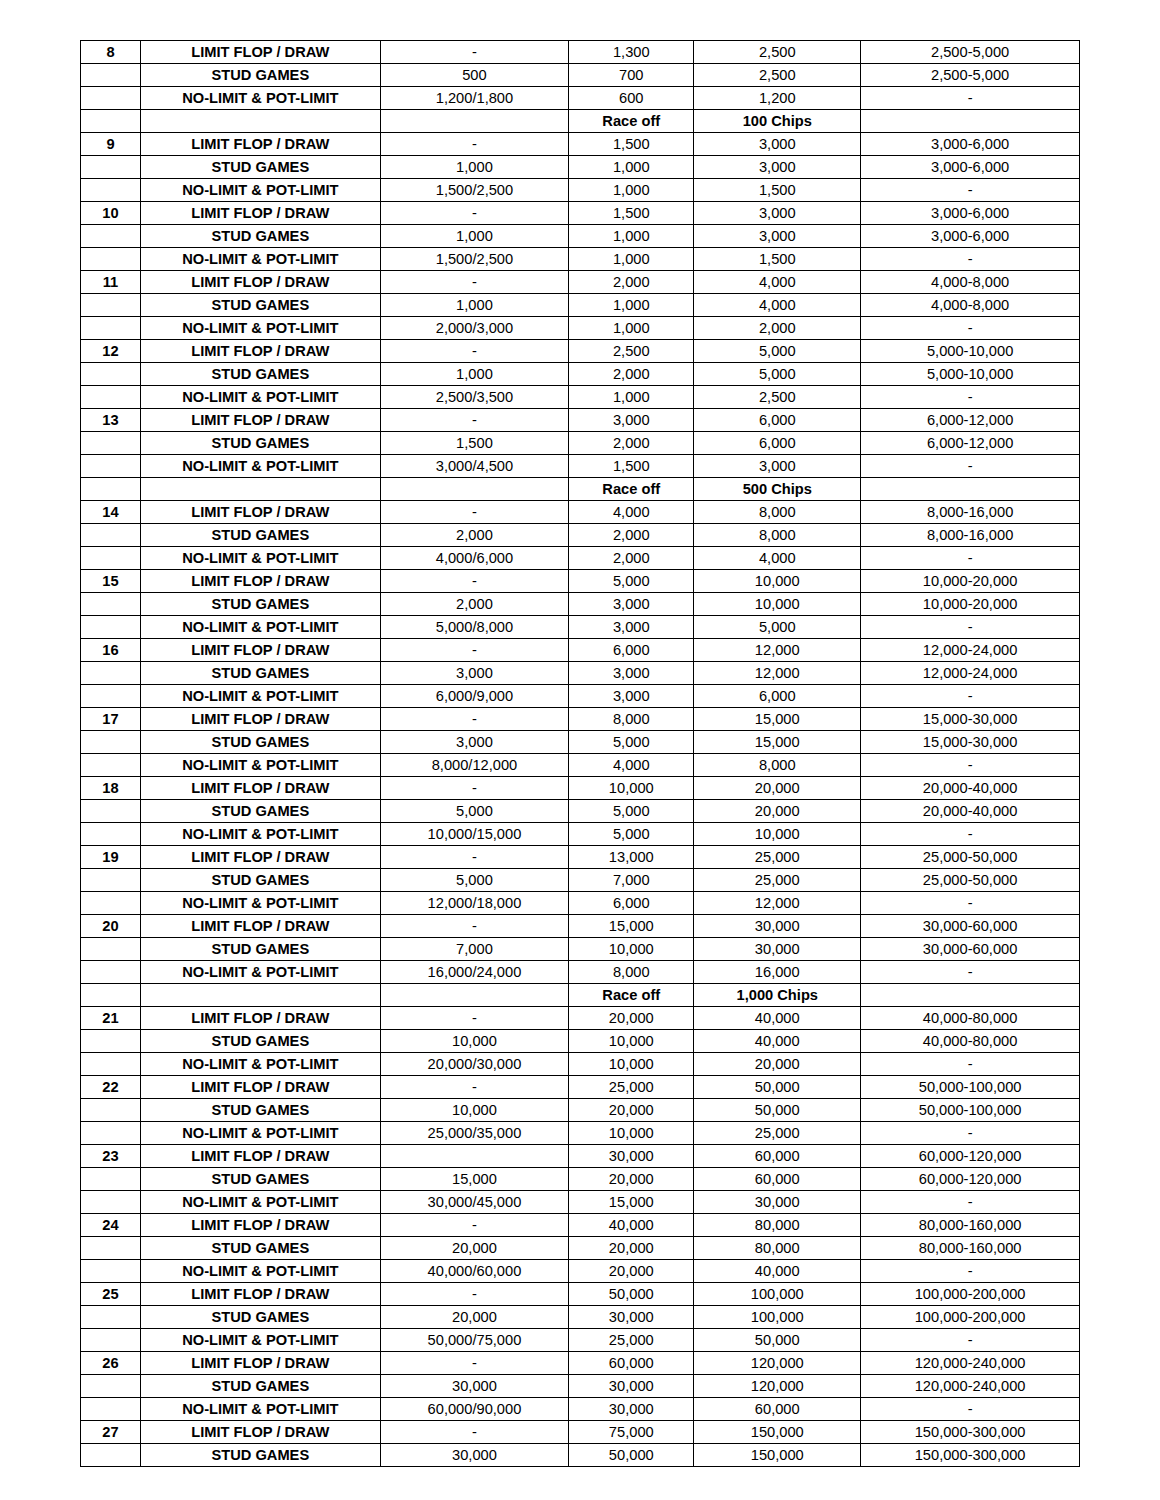| 8 | LIMIT FLOP / DRAW | - | 1,300 | 2,500 | 2,500-5,000 |
| | STUD GAMES | 500 | 700 | 2,500 | 2,500-5,000 |
| | NO-LIMIT & POT-LIMIT | 1,200/1,800 | 600 | 1,200 | - |
| | | | Race off | 100 Chips | |
| 9 | LIMIT FLOP / DRAW | - | 1,500 | 3,000 | 3,000-6,000 |
| | STUD GAMES | 1,000 | 1,000 | 3,000 | 3,000-6,000 |
| | NO-LIMIT & POT-LIMIT | 1,500/2,500 | 1,000 | 1,500 | - |
| 10 | LIMIT FLOP / DRAW | - | 1,500 | 3,000 | 3,000-6,000 |
| | STUD GAMES | 1,000 | 1,000 | 3,000 | 3,000-6,000 |
| | NO-LIMIT & POT-LIMIT | 1,500/2,500 | 1,000 | 1,500 | - |
| 11 | LIMIT FLOP / DRAW | - | 2,000 | 4,000 | 4,000-8,000 |
| | STUD GAMES | 1,000 | 1,000 | 4,000 | 4,000-8,000 |
| | NO-LIMIT & POT-LIMIT | 2,000/3,000 | 1,000 | 2,000 | - |
| 12 | LIMIT FLOP / DRAW | - | 2,500 | 5,000 | 5,000-10,000 |
| | STUD GAMES | 1,000 | 2,000 | 5,000 | 5,000-10,000 |
| | NO-LIMIT & POT-LIMIT | 2,500/3,500 | 1,000 | 2,500 | - |
| 13 | LIMIT FLOP / DRAW | - | 3,000 | 6,000 | 6,000-12,000 |
| | STUD GAMES | 1,500 | 2,000 | 6,000 | 6,000-12,000 |
| | NO-LIMIT & POT-LIMIT | 3,000/4,500 | 1,500 | 3,000 | - |
| | | | Race off | 500 Chips | |
| 14 | LIMIT FLOP / DRAW | - | 4,000 | 8,000 | 8,000-16,000 |
| | STUD GAMES | 2,000 | 2,000 | 8,000 | 8,000-16,000 |
| | NO-LIMIT & POT-LIMIT | 4,000/6,000 | 2,000 | 4,000 | - |
| 15 | LIMIT FLOP / DRAW | - | 5,000 | 10,000 | 10,000-20,000 |
| | STUD GAMES | 2,000 | 3,000 | 10,000 | 10,000-20,000 |
| | NO-LIMIT & POT-LIMIT | 5,000/8,000 | 3,000 | 5,000 | - |
| 16 | LIMIT FLOP / DRAW | - | 6,000 | 12,000 | 12,000-24,000 |
| | STUD GAMES | 3,000 | 3,000 | 12,000 | 12,000-24,000 |
| | NO-LIMIT & POT-LIMIT | 6,000/9,000 | 3,000 | 6,000 | - |
| 17 | LIMIT FLOP / DRAW | - | 8,000 | 15,000 | 15,000-30,000 |
| | STUD GAMES | 3,000 | 5,000 | 15,000 | 15,000-30,000 |
| | NO-LIMIT & POT-LIMIT | 8,000/12,000 | 4,000 | 8,000 | - |
| 18 | LIMIT FLOP / DRAW | - | 10,000 | 20,000 | 20,000-40,000 |
| | STUD GAMES | 5,000 | 5,000 | 20,000 | 20,000-40,000 |
| | NO-LIMIT & POT-LIMIT | 10,000/15,000 | 5,000 | 10,000 | - |
| 19 | LIMIT FLOP / DRAW | - | 13,000 | 25,000 | 25,000-50,000 |
| | STUD GAMES | 5,000 | 7,000 | 25,000 | 25,000-50,000 |
| | NO-LIMIT & POT-LIMIT | 12,000/18,000 | 6,000 | 12,000 | - |
| 20 | LIMIT FLOP / DRAW | - | 15,000 | 30,000 | 30,000-60,000 |
| | STUD GAMES | 7,000 | 10,000 | 30,000 | 30,000-60,000 |
| | NO-LIMIT & POT-LIMIT | 16,000/24,000 | 8,000 | 16,000 | - |
| | | | Race off | 1,000 Chips | |
| 21 | LIMIT FLOP / DRAW | - | 20,000 | 40,000 | 40,000-80,000 |
| | STUD GAMES | 10,000 | 10,000 | 40,000 | 40,000-80,000 |
| | NO-LIMIT & POT-LIMIT | 20,000/30,000 | 10,000 | 20,000 | - |
| 22 | LIMIT FLOP / DRAW | - | 25,000 | 50,000 | 50,000-100,000 |
| | STUD GAMES | 10,000 | 20,000 | 50,000 | 50,000-100,000 |
| | NO-LIMIT & POT-LIMIT | 25,000/35,000 | 10,000 | 25,000 | - |
| 23 | LIMIT FLOP / DRAW | | 30,000 | 60,000 | 60,000-120,000 |
| | STUD GAMES | 15,000 | 20,000 | 60,000 | 60,000-120,000 |
| | NO-LIMIT & POT-LIMIT | 30,000/45,000 | 15,000 | 30,000 | - |
| 24 | LIMIT FLOP / DRAW | - | 40,000 | 80,000 | 80,000-160,000 |
| | STUD GAMES | 20,000 | 20,000 | 80,000 | 80,000-160,000 |
| | NO-LIMIT & POT-LIMIT | 40,000/60,000 | 20,000 | 40,000 | - |
| 25 | LIMIT FLOP / DRAW | - | 50,000 | 100,000 | 100,000-200,000 |
| | STUD GAMES | 20,000 | 30,000 | 100,000 | 100,000-200,000 |
| | NO-LIMIT & POT-LIMIT | 50,000/75,000 | 25,000 | 50,000 | - |
| 26 | LIMIT FLOP / DRAW | - | 60,000 | 120,000 | 120,000-240,000 |
| | STUD GAMES | 30,000 | 30,000 | 120,000 | 120,000-240,000 |
| | NO-LIMIT & POT-LIMIT | 60,000/90,000 | 30,000 | 60,000 | - |
| 27 | LIMIT FLOP / DRAW | - | 75,000 | 150,000 | 150,000-300,000 |
| | STUD GAMES | 30,000 | 50,000 | 150,000 | 150,000-300,000 |